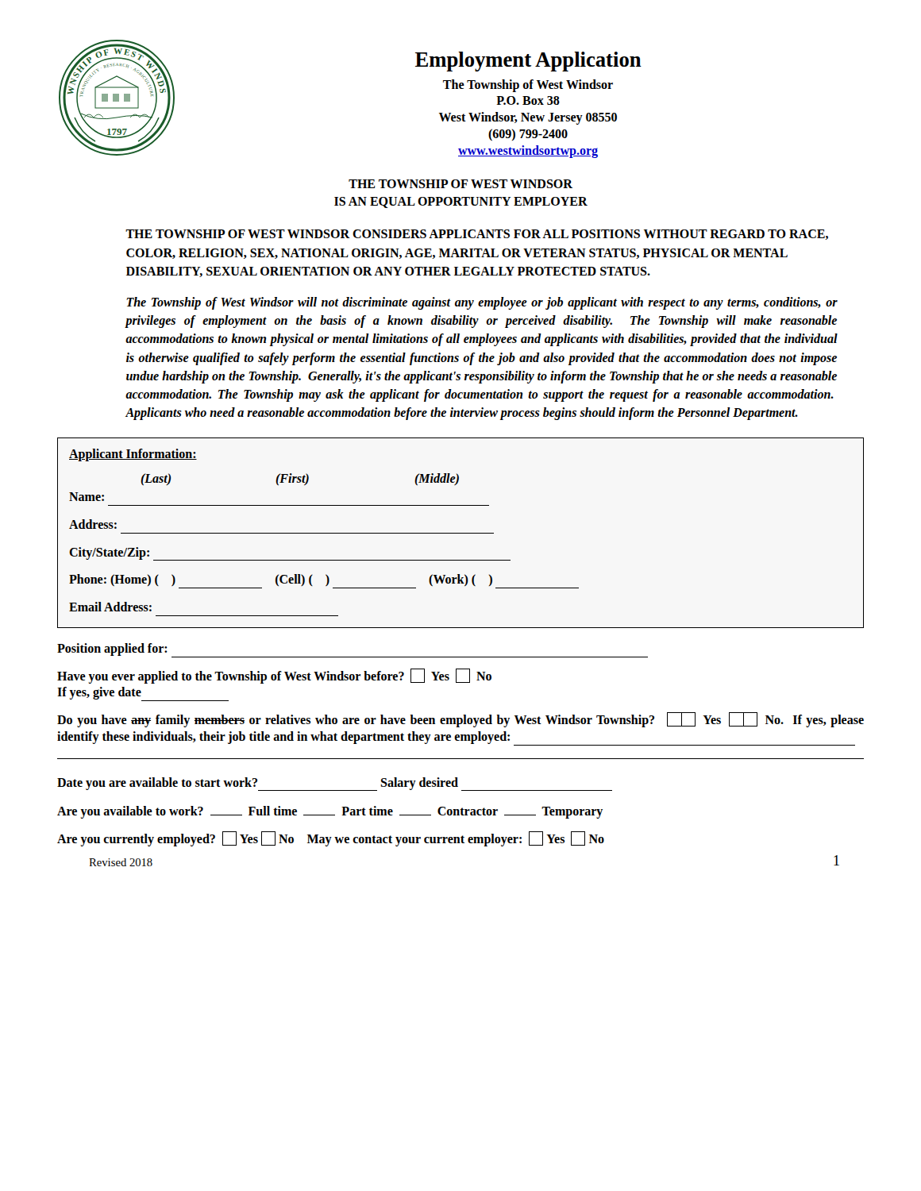TOWNSHIP OF WEST WINDSOR TRANQUILITY · RESEARCH · AGRICULTURE 1797
Employment Application
The Township of West Windsor
P.O. Box 38
West Windsor, New Jersey 08550
(609) 799-2400
www.westwindsortwp.org
THE TOWNSHIP OF WEST WINDSOR
IS AN EQUAL OPPORTUNITY EMPLOYER
THE TOWNSHIP OF WEST WINDSOR CONSIDERS APPLICANTS FOR ALL POSITIONS WITHOUT REGARD TO RACE, COLOR, RELIGION, SEX, NATIONAL ORIGIN, AGE, MARITAL OR VETERAN STATUS, PHYSICAL OR MENTAL DISABILITY, SEXUAL ORIENTATION OR ANY OTHER LEGALLY PROTECTED STATUS.
The Township of West Windsor will not discriminate against any employee or job applicant with respect to any terms, conditions, or privileges of employment on the basis of a known disability or perceived disability. The Township will make reasonable accommodations to known physical or mental limitations of all employees and applicants with disabilities, provided that the individual is otherwise qualified to safely perform the essential functions of the job and also provided that the accommodation does not impose undue hardship on the Township. Generally, it's the applicant's responsibility to inform the Township that he or she needs a reasonable accommodation. The Township may ask the applicant for documentation to support the request for a reasonable accommodation. Applicants who need a reasonable accommodation before the interview process begins should inform the Personnel Department.
Applicant Information:
(Last)(First)(Middle)
Name:
Address:
City/State/Zip:
Phone: (Home) ( ) (Cell) ( ) (Work) ( )
Email Address:
Position applied for:
Have you ever applied to the Township of West Windsor before? Yes No
If yes, give date
Do you have any family members or relatives who are or have been employed by West Windsor Township? Yes No. If yes, please identify these individuals, their job title and in what department they are employed:
Date you are available to start work? Salary desired
Are you available to work? Full time Part time Contractor Temporary
Are you currently employed? Yes No May we contact your current employer: Yes No
Revised 2018
1